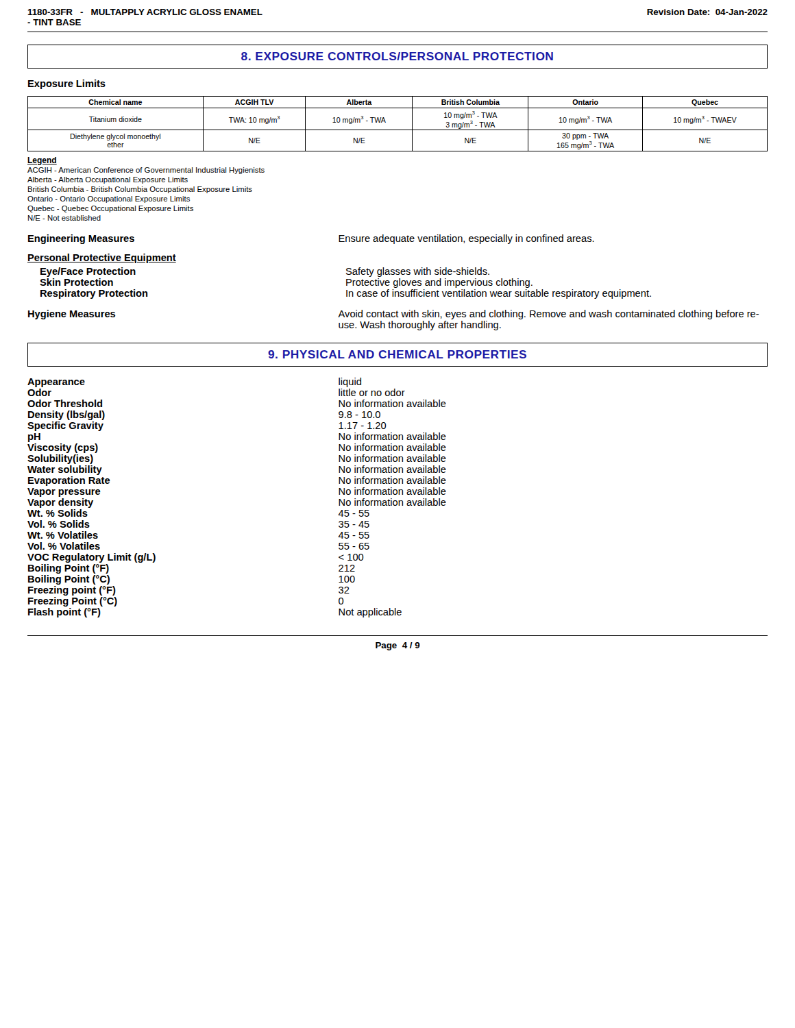1180-33FR - MULTAPPLY ACRYLIC GLOSS ENAMEL
- TINT BASE
Revision Date: 04-Jan-2022
8. EXPOSURE CONTROLS/PERSONAL PROTECTION
Exposure Limits
| Chemical name | ACGIH TLV | Alberta | British Columbia | Ontario | Quebec |
| --- | --- | --- | --- | --- | --- |
| Titanium dioxide | TWA: 10 mg/m 3 | 10 mg/m 3 - TWA | 10 mg/m 3 - TWA 3 mg/m 3 - TWA | 10 mg/m 3 - TWA | 10 mg/m 3 - TWAEV |
| Diethylene glycol monoethyl ether | N/E | N/E | N/E | 30 ppm - TWA 165 mg/m 3 - TWA | N/E |
Legend
ACGIH - American Conference of Governmental Industrial Hygienists
Alberta - Alberta Occupational Exposure Limits
British Columbia - British Columbia Occupational Exposure Limits
Ontario - Ontario Occupational Exposure Limits
Quebec - Quebec Occupational Exposure Limits
N/E - Not established
Engineering Measures
Ensure adequate ventilation, especially in confined areas.
Personal Protective Equipment
Eye/Face Protection
Safety glasses with side-shields.
Skin Protection
Protective gloves and impervious clothing.
Respiratory Protection
In case of insufficient ventilation wear suitable respiratory equipment.
Hygiene Measures
Avoid contact with skin, eyes and clothing. Remove and wash contaminated clothing before re-use. Wash thoroughly after handling.
9. PHYSICAL AND CHEMICAL PROPERTIES
Appearance
liquid
Odor
little or no odor
Odor Threshold
No information available
Density (lbs/gal)
9.8 - 10.0
Specific Gravity
1.17 - 1.20
pH
No information available
Viscosity (cps)
No information available
Solubility(ies)
No information available
Water solubility
No information available
Evaporation Rate
No information available
Vapor pressure
No information available
Vapor density
No information available
Wt. % Solids
45 - 55
Vol. % Solids
35 - 45
Wt. % Volatiles
45 - 55
Vol. % Volatiles
55 - 65
VOC Regulatory Limit (g/L)
< 100
Boiling Point (°F)
212
Boiling Point (°C)
100
Freezing point (°F)
32
Freezing Point (°C)
0
Flash point (°F)
Not applicable
Page 4 / 9